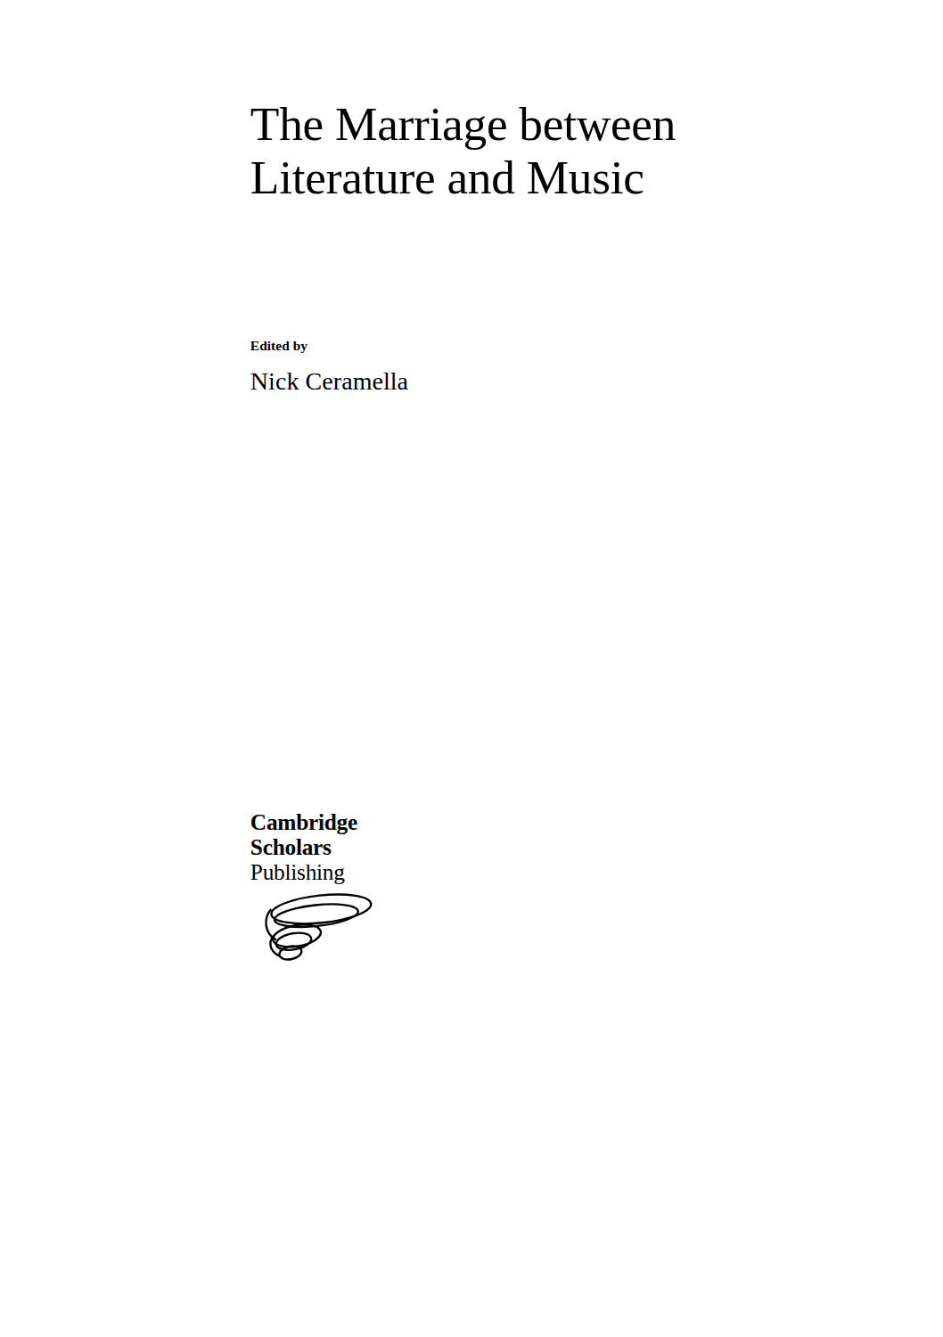The Marriage between Literature and Music
Edited by
Nick Ceramella
Cambridge Scholars Publishing